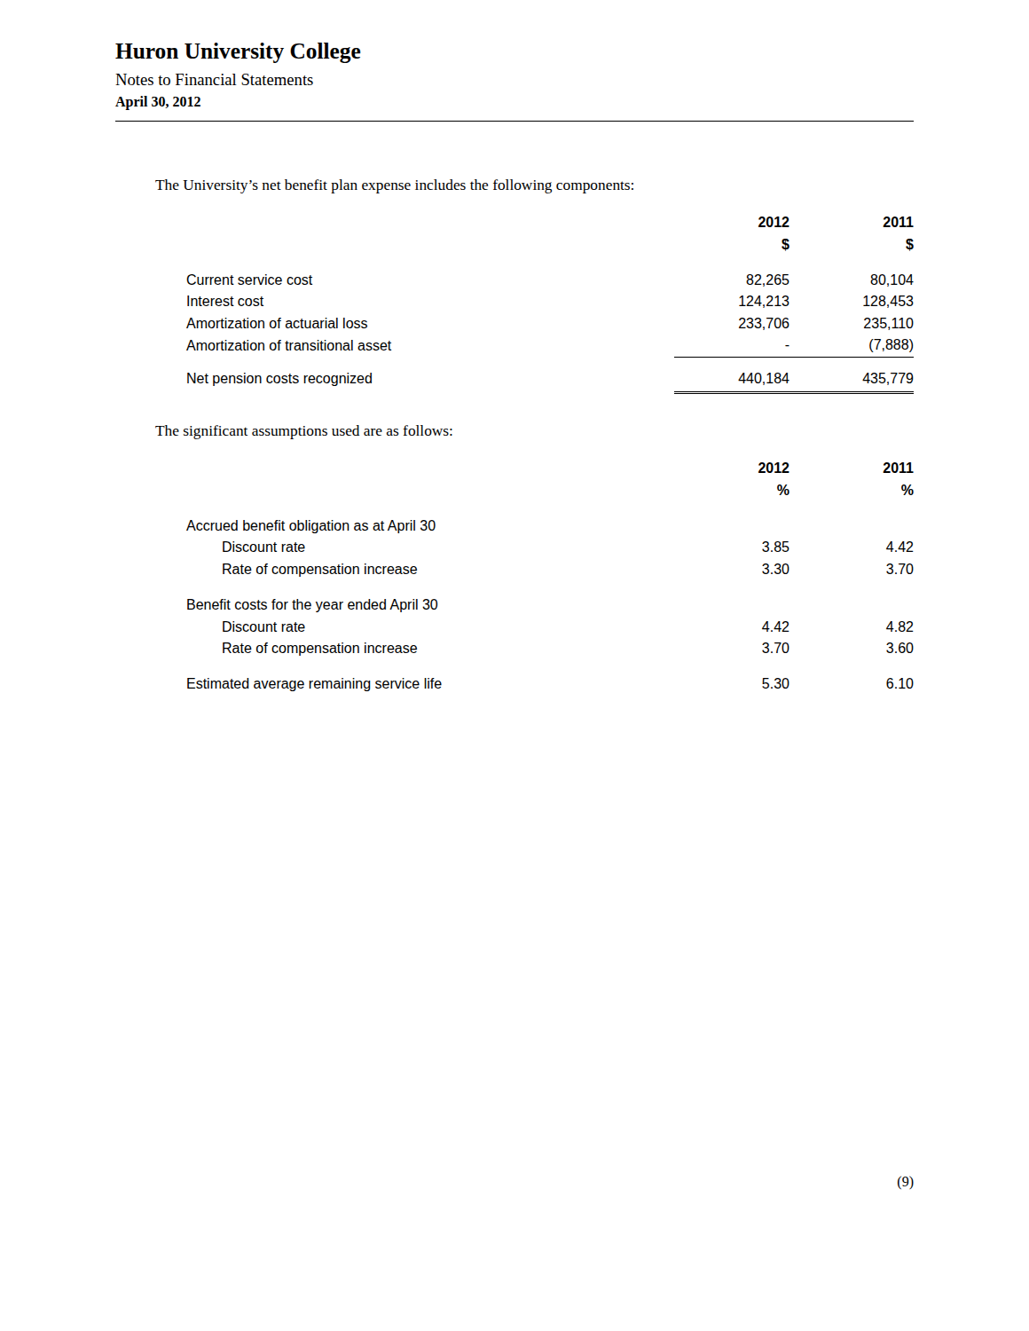Huron University College
Notes to Financial Statements
April 30, 2012
The University’s net benefit plan expense includes the following components:
| | 2012 | 2011 |
| | $ | $ |
| Current service cost | 82,265 | 80,104 |
| Interest cost | 124,213 | 128,453 |
| Amortization of actuarial loss | 233,706 | 235,110 |
| Amortization of transitional asset | - | (7,888) |
| Net pension costs recognized | 440,184 | 435,779 |
The significant assumptions used are as follows:
| | 2012 | 2011 |
| | % | % |
| Accrued benefit obligation as at April 30 | | |
| Discount rate | 3.85 | 4.42 |
| Rate of compensation increase | 3.30 | 3.70 |
| Benefit costs for the year ended April 30 | | |
| Discount rate | 4.42 | 4.82 |
| Rate of compensation increase | 3.70 | 3.60 |
| Estimated average remaining service life | 5.30 | 6.10 |
(9)